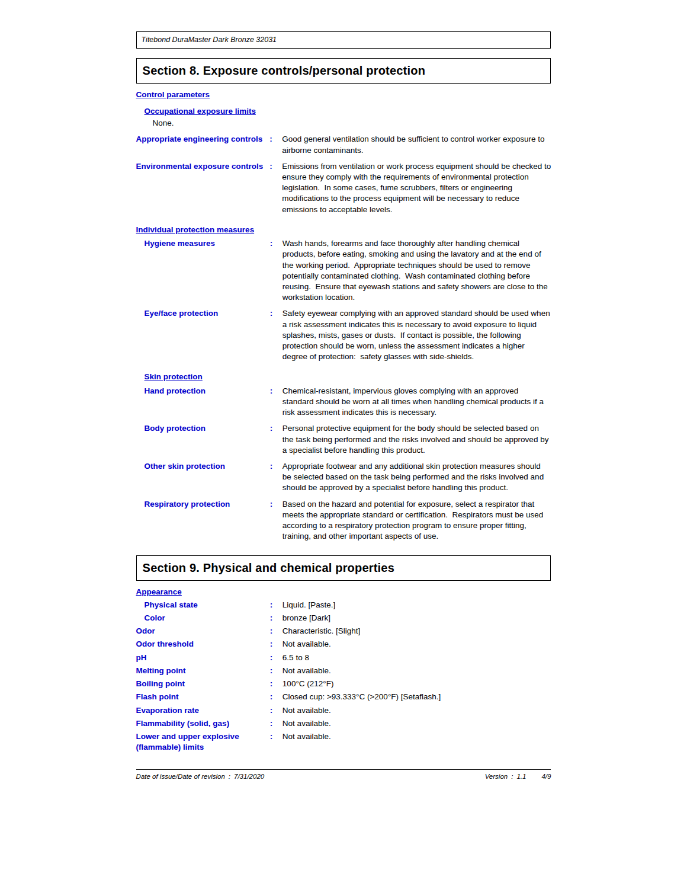Titebond DuraMaster Dark Bronze 32031
Section 8. Exposure controls/personal protection
Control parameters
Occupational exposure limits
None.
| Appropriate engineering controls | : | Good general ventilation should be sufficient to control worker exposure to airborne contaminants. |
| Environmental exposure controls | : | Emissions from ventilation or work process equipment should be checked to ensure they comply with the requirements of environmental protection legislation. In some cases, fume scrubbers, filters or engineering modifications to the process equipment will be necessary to reduce emissions to acceptable levels. |
Individual protection measures
| Hygiene measures | : | Wash hands, forearms and face thoroughly after handling chemical products, before eating, smoking and using the lavatory and at the end of the working period. Appropriate techniques should be used to remove potentially contaminated clothing. Wash contaminated clothing before reusing. Ensure that eyewash stations and safety showers are close to the workstation location. |
| Eye/face protection | : | Safety eyewear complying with an approved standard should be used when a risk assessment indicates this is necessary to avoid exposure to liquid splashes, mists, gases or dusts. If contact is possible, the following protection should be worn, unless the assessment indicates a higher degree of protection: safety glasses with side-shields. |
Skin protection
| Hand protection | : | Chemical-resistant, impervious gloves complying with an approved standard should be worn at all times when handling chemical products if a risk assessment indicates this is necessary. |
| Body protection | : | Personal protective equipment for the body should be selected based on the task being performed and the risks involved and should be approved by a specialist before handling this product. |
| Other skin protection | : | Appropriate footwear and any additional skin protection measures should be selected based on the task being performed and the risks involved and should be approved by a specialist before handling this product. |
| Respiratory protection | : | Based on the hazard and potential for exposure, select a respirator that meets the appropriate standard or certification. Respirators must be used according to a respiratory protection program to ensure proper fitting, training, and other important aspects of use. |
Section 9. Physical and chemical properties
Appearance
| Physical state | : | Liquid. [Paste.] |
| Color | : | bronze [Dark] |
| Odor | : | Characteristic. [Slight] |
| Odor threshold | : | Not available. |
| pH | : | 6.5 to 8 |
| Melting point | : | Not available. |
| Boiling point | : | 100°C (212°F) |
| Flash point | : | Closed cup: >93.333°C (>200°F) [Setaflash.] |
| Evaporation rate | : | Not available. |
| Flammability (solid, gas) | : | Not available. |
| Lower and upper explosive (flammable) limits | : | Not available. |
Date of issue/Date of revision: 7/31/2020
Version: 1.14/9